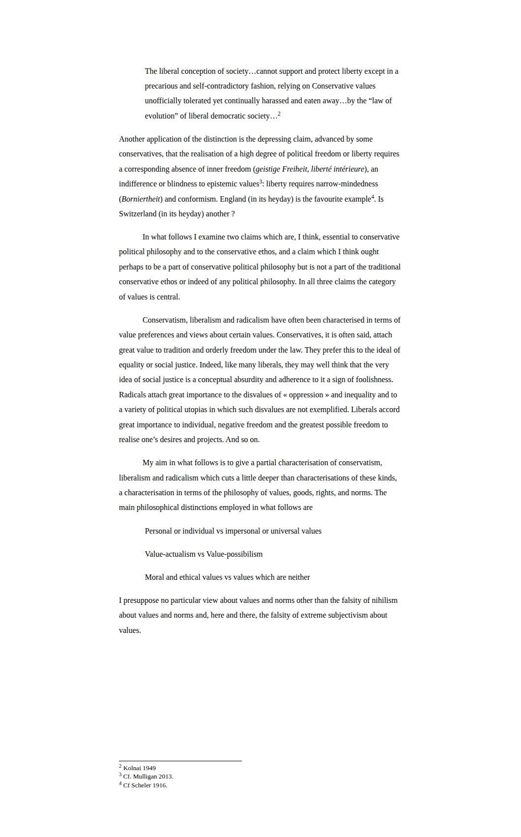The liberal conception of society…cannot support and protect liberty except in a precarious and self-contradictory fashion, relying on Conservative values unofficially tolerated yet continually harassed and eaten away…by the “law of evolution” of liberal democratic society…2
Another application of the distinction is the depressing claim, advanced by some conservatives, that the realisation of a high degree of political freedom or liberty requires a corresponding absence of inner freedom (geistige Freiheit, liberté intérieure), an indifference or blindness to epistemic values3: liberty requires narrow-mindedness (Borniertheit) and conformism. England (in its heyday) is the favourite example4. Is Switzerland (in its heyday) another ?
In what follows I examine two claims which are, I think, essential to conservative political philosophy and to the conservative ethos, and a claim which I think ought perhaps to be a part of conservative political philosophy but is not a part of the traditional conservative ethos or indeed of any political philosophy. In all three claims the category of values is central.
Conservatism, liberalism and radicalism have often been characterised in terms of value preferences and views about certain values. Conservatives, it is often said, attach great value to tradition and orderly freedom under the law. They prefer this to the ideal of equality or social justice. Indeed, like many liberals, they may well think that the very idea of social justice is a conceptual absurdity and adherence to it a sign of foolishness. Radicals attach great importance to the disvalues of « oppression » and inequality and to a variety of political utopias in which such disvalues are not exemplified. Liberals accord great importance to individual, negative freedom and the greatest possible freedom to realise one’s desires and projects. And so on.
My aim in what follows is to give a partial characterisation of conservatism, liberalism and radicalism which cuts a little deeper than characterisations of these kinds, a characterisation in terms of the philosophy of values, goods, rights, and norms. The main philosophical distinctions employed in what follows are
Personal or individual vs impersonal or universal values
Value-actualism vs Value-possibilism
Moral and ethical values vs values which are neither
I presuppose no particular view about values and norms other than the falsity of nihilism about values and norms and, here and there, the falsity of extreme subjectivism about values.
2 Kolnai 1949
3 Cf. Mulligan 2013.
4 Cf Scheler 1916.